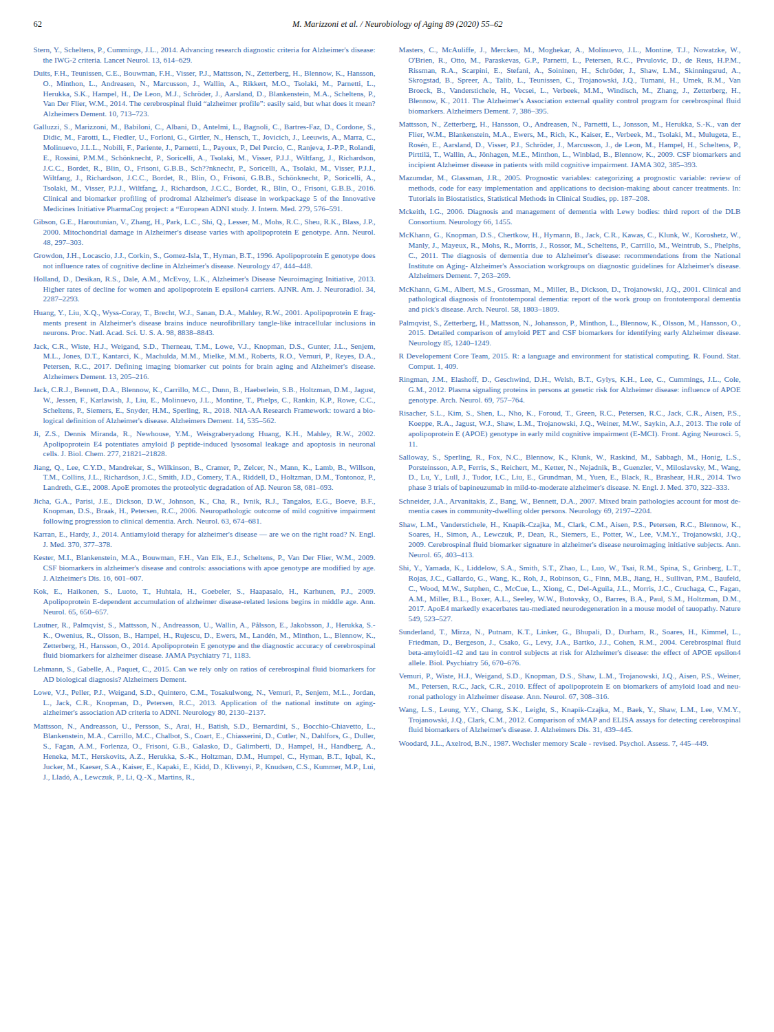62 M. Marizzoni et al. / Neurobiology of Aging 89 (2020) 55–62
Stern, Y., Scheltens, P., Cummings, J.L., 2014. Advancing research diagnostic criteria for Alzheimer's disease: the IWG-2 criteria. Lancet Neurol. 13, 614–629.
Duits, F.H., Teunissen, C.E., Bouwman, F.H., Visser, P.J., Mattsson, N., Zetterberg, H., Blennow, K., Hansson, O., Minthon, L., Andreasen, N., Marcusson, J., Wallin, A., Rikkert, M.O., Tsolaki, M., Parnetti, L., Herukka, S.K., Hampel, H., De Leon, M.J., Schröder, J., Aarsland, D., Blankenstein, M.A., Scheltens, P., Van Der Flier, W.M., 2014. The cerebrospinal fluid “alzheimer profile”: easily said, but what does it mean? Alzheimers Dement. 10, 713–723.
Galluzzi, S., Marizzoni, M., Babiloni, C., Albani, D., Antelmi, L., Bagnoli, C., Bartres-Faz, D., Cordone, S., Didic, M., Farotti, L., Fiedler, U., Forloni, G., Girtler, N., Hensch, T., Jovicich, J., Leeuwis, A., Marra, C., Molinuevo, J.L.L., Nobili, F., Pariente, J., Parnetti, L., Payoux, P., Del Percio, C., Ranjeva, J.-P.P., Rolandi, E., Rossini, P.M.M., Schönknecht, P., Soricelli, A., Tsolaki, M., Visser, P.J.J., Wiltfang, J., Richardson, J.C.C., Bordet, R., Blin, O., Frisoni, G.B.B., Sch??nknecht, P., Soricelli, A., Tsolaki, M., Visser, P.J.J., Wiltfang, J., Richardson, J.C.C., Bordet, R., Blin, O., Frisoni, G.B.B., Schönknecht, P., Soricelli, A., Tsolaki, M., Visser, P.J.J., Wiltfang, J., Richardson, J.C.C., Bordet, R., Blin, O., Frisoni, G.B.B., 2016. Clinical and biomarker profiling of prodromal Alzheimer's disease in workpackage 5 of the Innovative Medicines Initiative PharmaCog project: a “European ADNI study. J. Intern. Med. 279, 576–591.
Gibson, G.E., Haroutunian, V., Zhang, H., Park, L.C., Shi, Q., Lesser, M., Mohs, R.C., Sheu, R.K., Blass, J.P., 2000. Mitochondrial damage in Alzheimer's disease varies with apolipoprotein E genotype. Ann. Neurol. 48, 297–303.
Growdon, J.H., Locascio, J.J., Corkin, S., Gomez-Isla, T., Hyman, B.T., 1996. Apolipoprotein E genotype does not influence rates of cognitive decline in Alzheimer's disease. Neurology 47, 444–448.
Holland, D., Desikan, R.S., Dale, A.M., McEvoy, L.K., Alzheimer's Disease Neuroimaging Initiative, 2013. Higher rates of decline for women and apolipoprotein E epsilon4 carriers. AJNR. Am. J. Neuroradiol. 34, 2287–2293.
Huang, Y., Liu, X.Q., Wyss-Coray, T., Brecht, W.J., Sanan, D.A., Mahley, R.W., 2001. Apolipoprotein E fragments present in Alzheimer's disease brains induce neurofibrillary tangle-like intracellular inclusions in neurons. Proc. Natl. Acad. Sci. U. S. A. 98, 8838–8843.
Jack, C.R., Wiste, H.J., Weigand, S.D., Therneau, T.M., Lowe, V.J., Knopman, D.S., Gunter, J.L., Senjem, M.L., Jones, D.T., Kantarci, K., Machulda, M.M., Mielke, M.M., Roberts, R.O., Vemuri, P., Reyes, D.A., Petersen, R.C., 2017. Defining imaging biomarker cut points for brain aging and Alzheimer's disease. Alzheimers Dement. 13, 205–216.
Jack, C.R.J., Bennett, D.A., Blennow, K., Carrillo, M.C., Dunn, B., Haeberlein, S.B., Holtzman, D.M., Jagust, W., Jessen, F., Karlawish, J., Liu, E., Molinuevo, J.L., Montine, T., Phelps, C., Rankin, K.P., Rowe, C.C., Scheltens, P., Siemers, E., Snyder, H.M., Sperling, R., 2018. NIA-AA Research Framework: toward a biological definition of Alzheimer's disease. Alzheimers Dement. 14, 535–562.
Ji, Z.S., Dennis Miranda, R., Newhouse, Y.M., Weisgraberyadong Huang, K.H., Mahley, R.W., 2002. Apolipoprotein E4 potentiates amyloid β peptide-induced lysosomal leakage and apoptosis in neuronal cells. J. Biol. Chem. 277, 21821–21828.
Jiang, Q., Lee, C.Y.D., Mandrekar, S., Wilkinson, B., Cramer, P., Zelcer, N., Mann, K., Lamb, B., Willson, T.M., Collins, J.L., Richardson, J.C., Smith, J.D., Comery, T.A., Riddell, D., Holtzman, D.M., Tontonoz, P., Landreth, G.E., 2008. ApoE promotes the proteolytic degradation of Aβ. Neuron 58, 681–693.
Jicha, G.A., Parisi, J.E., Dickson, D.W., Johnson, K., Cha, R., Ivnik, R.J., Tangalos, E.G., Boeve, B.F., Knopman, D.S., Braak, H., Petersen, R.C., 2006. Neuropathologic outcome of mild cognitive impairment following progression to clinical dementia. Arch. Neurol. 63, 674–681.
Karran, E., Hardy, J., 2014. Antiamyloid therapy for alzheimer's disease — are we on the right road? N. Engl. J. Med. 370, 377–378.
Kester, M.I., Blankenstein, M.A., Bouwman, F.H., Van Elk, E.J., Scheltens, P., Van Der Flier, W.M., 2009. CSF biomarkers in alzheimer's disease and controls: associations with apoe genotype are modified by age. J. Alzheimer's Dis. 16, 601–607.
Kok, E., Haikonen, S., Luoto, T., Huhtala, H., Goebeler, S., Haapasalo, H., Karhunen, P.J., 2009. Apolipoprotein E-dependent accumulation of alzheimer disease-related lesions begins in middle age. Ann. Neurol. 65, 650–657.
Lautner, R., Palmqvist, S., Mattsson, N., Andreasson, U., Wallin, A., Pålsson, E., Jakobsson, J., Herukka, S.-K., Owenius, R., Olsson, B., Hampel, H., Rujescu, D., Ewers, M., Landén, M., Minthon, L., Blennow, K., Zetterberg, H., Hansson, O., 2014. Apolipoprotein E genotype and the diagnostic accuracy of cerebrospinal fluid biomarkers for alzheimer disease. JAMA Psychiatry 71, 1183.
Lehmann, S., Gabelle, A., Paquet, C., 2015. Can we rely only on ratios of cerebrospinal fluid biomarkers for AD biological diagnosis? Alzheimers Dement.
Lowe, V.J., Peller, P.J., Weigand, S.D., Quintero, C.M., Tosakulwong, N., Vemuri, P., Senjem, M.L., Jordan, L., Jack, C.R., Knopman, D., Petersen, R.C., 2013. Application of the national institute on aging-alzheimer's association AD criteria to ADNI. Neurology 80, 2130–2137.
Mattsson, N., Andreasson, U., Persson, S., Arai, H., Batish, S.D., Bernardini, S., Bocchio-Chiavetto, L., Blankenstein, M.A., Carrillo, M.C., Chalbot, S., Coart, E., Chiasserini, D., Cutler, N., Dahlfors, G., Duller, S., Fagan, A.M., Forlenza, O., Frisoni, G.B., Galasko, D., Galimberti, D., Hampel, H., Handberg, A., Heneka, M.T., Herskovits, A.Z., Herukka, S.-K., Holtzman, D.M., Humpel, C., Hyman, B.T., Iqbal, K., Jucker, M., Kaeser, S.A., Kaiser, E., Kapaki, E., Kidd, D., Klivenyi, P., Knudsen, C.S., Kummer, M.P., Lui, J., Lladó, A., Lewczuk, P., Li, Q.-X., Martins, R.,
Masters, C., McAuliffe, J., Mercken, M., Moghekar, A., Molinuevo, J.L., Montine, T.J., Nowatzke, W., O'Brien, R., Otto, M., Paraskevas, G.P., Parnetti, L., Petersen, R.C., Prvulovic, D., de Reus, H.P.M., Rissman, R.A., Scarpini, E., Stefani, A., Soininen, H., Schröder, J., Shaw, L.M., Skinningsrud, A., Skrogstad, B., Spreer, A., Talib, L., Teunissen, C., Trojanowski, J.Q., Tumani, H., Umek, R.M., Van Broeck, B., Vanderstichele, H., Vecsei, L., Verbeek, M.M., Windisch, M., Zhang, J., Zetterberg, H., Blennow, K., 2011. The Alzheimer's Association external quality control program for cerebrospinal fluid biomarkers. Alzheimers Dement. 7, 386–395.
Mattsson, N., Zetterberg, H., Hansson, O., Andreasen, N., Parnetti, L., Jonsson, M., Herukka, S.-K., van der Flier, W.M., Blankenstein, M.A., Ewers, M., Rich, K., Kaiser, E., Verbeek, M., Tsolaki, M., Mulugeta, E., Rosén, E., Aarsland, D., Visser, P.J., Schröder, J., Marcusson, J., de Leon, M., Hampel, H., Scheltens, P., Pirttilä, T., Wallin, A., Jönhagen, M.E., Minthon, L., Winblad, B., Blennow, K., 2009. CSF biomarkers and incipient Alzheimer disease in patients with mild cognitive impairment. JAMA 302, 385–393.
Mazumdar, M., Glassman, J.R., 2005. Prognostic variables: categorizing a prognostic variable: review of methods, code for easy implementation and applications to decision-making about cancer treatments. In: Tutorials in Biostatistics, Statistical Methods in Clinical Studies, pp. 187–208.
Mckeith, I.G., 2006. Diagnosis and management of dementia with Lewy bodies: third report of the DLB Consortium. Neurology 66, 1455.
McKhann, G., Knopman, D.S., Chertkow, H., Hymann, B., Jack, C.R., Kawas, C., Klunk, W., Koroshetz, W., Manly, J., Mayeux, R., Mohs, R., Morris, J., Rossor, M., Scheltens, P., Carrillo, M., Weintrub, S., Phelphs, C., 2011. The diagnosis of dementia due to Alzheimer's disease: recommendations from the National Institute on Aging- Alzheimer's Association workgroups on diagnostic guidelines for Alzheimer's disease. Alzheimers Dement. 7, 263–269.
McKhann, G.M., Albert, M.S., Grossman, M., Miller, B., Dickson, D., Trojanowski, J.Q., 2001. Clinical and pathological diagnosis of frontotemporal dementia: report of the work group on frontotemporal dementia and pick's disease. Arch. Neurol. 58, 1803–1809.
Palmqvist, S., Zetterberg, H., Mattsson, N., Johansson, P., Minthon, L., Blennow, K., Olsson, M., Hansson, O., 2015. Detailed comparison of amyloid PET and CSF biomarkers for identifying early Alzheimer disease. Neurology 85, 1240–1249.
R Developement Core Team, 2015. R: a language and environment for statistical computing. R. Found. Stat. Comput. 1, 409.
Ringman, J.M., Elashoff, D., Geschwind, D.H., Welsh, B.T., Gylys, K.H., Lee, C., Cummings, J.L., Cole, G.M., 2012. Plasma signaling proteins in persons at genetic risk for Alzheimer disease: influence of APOE genotype. Arch. Neurol. 69, 757–764.
Risacher, S.L., Kim, S., Shen, L., Nho, K., Foroud, T., Green, R.C., Petersen, R.C., Jack, C.R., Aisen, P.S., Koeppe, R.A., Jagust, W.J., Shaw, L.M., Trojanowski, J.Q., Weiner, M.W., Saykin, A.J., 2013. The role of apolipoprotein E (APOE) genotype in early mild cognitive impairment (E-MCI). Front. Aging Neurosci. 5, 11.
Salloway, S., Sperling, R., Fox, N.C., Blennow, K., Klunk, W., Raskind, M., Sabbagh, M., Honig, L.S., Porsteinsson, A.P., Ferris, S., Reichert, M., Ketter, N., Nejadnik, B., Guenzler, V., Miloslavsky, M., Wang, D., Lu, Y., Lull, J., Tudor, I.C., Liu, E., Grundman, M., Yuen, E., Black, R., Brashear, H.R., 2014. Two phase 3 trials of bapineuzumab in mild-to-moderate alzheimer's disease. N. Engl. J. Med. 370, 322–333.
Schneider, J.A., Arvanitakis, Z., Bang, W., Bennett, D.A., 2007. Mixed brain pathologies account for most dementia cases in community-dwelling older persons. Neurology 69, 2197–2204.
Shaw, L.M., Vanderstichele, H., Knapik-Czajka, M., Clark, C.M., Aisen, P.S., Petersen, R.C., Blennow, K., Soares, H., Simon, A., Lewczuk, P., Dean, R., Siemers, E., Potter, W., Lee, V.M.Y., Trojanowski, J.Q., 2009. Cerebrospinal fluid biomarker signature in alzheimer's disease neuroimaging initiative subjects. Ann. Neurol. 65, 403–413.
Shi, Y., Yamada, K., Liddelow, S.A., Smith, S.T., Zhao, L., Luo, W., Tsai, R.M., Spina, S., Grinberg, L.T., Rojas, J.C., Gallardo, G., Wang, K., Roh, J., Robinson, G., Finn, M.B., Jiang, H., Sullivan, P.M., Baufeld, C., Wood, M.W., Sutphen, C., McCue, L., Xiong, C., Del-Aguila, J.L., Morris, J.C., Cruchaga, C., Fagan, A.M., Miller, B.L., Boxer, A.L., Seeley, W.W., Butovsky, O., Barres, B.A., Paul, S.M., Holtzman, D.M., 2017. ApoE4 markedly exacerbates tau-mediated neurodegeneration in a mouse model of tauopathy. Nature 549, 523–527.
Sunderland, T., Mirza, N., Putnam, K.T., Linker, G., Bhupali, D., Durham, R., Soares, H., Kimmel, L., Friedman, D., Bergeson, J., Csako, G., Levy, J.A., Bartko, J.J., Cohen, R.M., 2004. Cerebrospinal fluid beta-amyloid1-42 and tau in control subjects at risk for Alzheimer's disease: the effect of APOE epsilon4 allele. Biol. Psychiatry 56, 670–676.
Vemuri, P., Wiste, H.J., Weigand, S.D., Knopman, D.S., Shaw, L.M., Trojanowski, J.Q., Aisen, P.S., Weiner, M., Petersen, R.C., Jack, C.R., 2010. Effect of apolipoprotein E on biomarkers of amyloid load and neuronal pathology in Alzheimer disease. Ann. Neurol. 67, 308–316.
Wang, L.S., Leung, Y.Y., Chang, S.K., Leight, S., Knapik-Czajka, M., Baek, Y., Shaw, L.M., Lee, V.M.Y., Trojanowski, J.Q., Clark, C.M., 2012. Comparison of xMAP and ELISA assays for detecting cerebrospinal fluid biomarkers of Alzheimer's disease. J. Alzheimers Dis. 31, 439–445.
Woodard, J.L., Axelrod, B.N., 1987. Wechsler memory Scale - revised. Psychol. Assess. 7, 445–449.